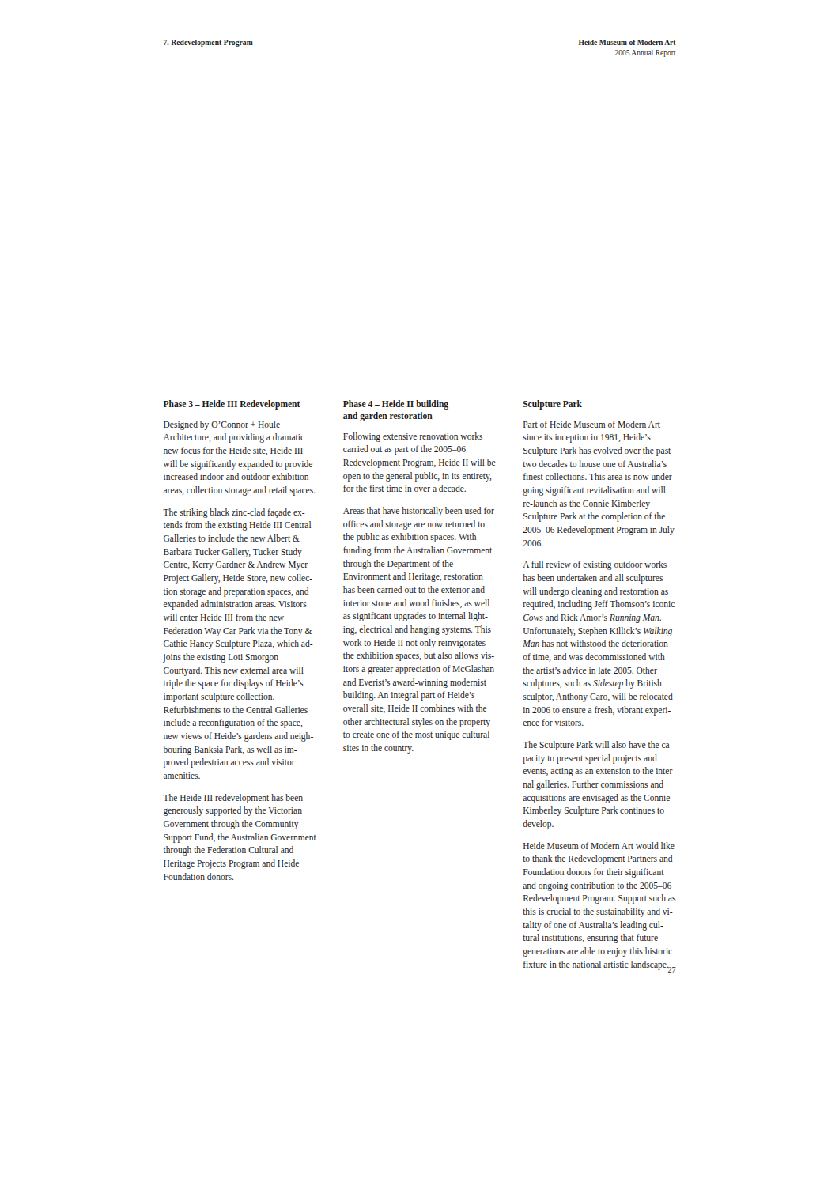7. Redevelopment Program
Heide Museum of Modern Art2005 Annual Report
Phase 3 – Heide III Redevelopment
Designed by O’Connor + Houle Architecture, and providing a dramatic new focus for the Heide site, Heide III will be significantly expanded to provide increased indoor and outdoor exhibition areas, collection storage and retail spaces.
The striking black zinc-clad façade extends from the existing Heide III Central Galleries to include the new Albert & Barbara Tucker Gallery, Tucker Study Centre, Kerry Gardner & Andrew Myer Project Gallery, Heide Store, new collection storage and preparation spaces, and expanded administration areas. Visitors will enter Heide III from the new Federation Way Car Park via the Tony & Cathie Hancy Sculpture Plaza, which adjoins the existing Loti Smorgon Courtyard. This new external area will triple the space for displays of Heide’s important sculpture collection. Refurbishments to the Central Galleries include a reconfiguration of the space, new views of Heide’s gardens and neighbouring Banksia Park, as well as improved pedestrian access and visitor amenities.
The Heide III redevelopment has been generously supported by the Victorian Government through the Community Support Fund, the Australian Government through the Federation Cultural and Heritage Projects Program and Heide Foundation donors.
Phase 4 – Heide II building
and garden restoration
Following extensive renovation works carried out as part of the 2005–06 Redevelopment Program, Heide II will be open to the general public, in its entirety, for the first time in over a decade.
Areas that have historically been used for offices and storage are now returned to the public as exhibition spaces. With funding from the Australian Government through the Department of the Environment and Heritage, restoration has been carried out to the exterior and interior stone and wood finishes, as well as significant upgrades to internal lighting, electrical and hanging systems. This work to Heide II not only reinvigorates the exhibition spaces, but also allows visitors a greater appreciation of McGlashan and Everist’s award-winning modernist building. An integral part of Heide’s overall site, Heide II combines with the other architectural styles on the property to create one of the most unique cultural sites in the country.
Sculpture Park
Part of Heide Museum of Modern Art since its inception in 1981, Heide’s Sculpture Park has evolved over the past two decades to house one of Australia’s finest collections. This area is now undergoing significant revitalisation and will re-launch as the Connie Kimberley Sculpture Park at the completion of the 2005–06 Redevelopment Program in July 2006.
A full review of existing outdoor works has been undertaken and all sculptures will undergo cleaning and restoration as required, including Jeff Thomson’s iconic Cows and Rick Amor’s Running Man. Unfortunately, Stephen Killick’s Walking Man has not withstood the deterioration of time, and was decommissioned with the artist’s advice in late 2005. Other sculptures, such as Sidestep by British sculptor, Anthony Caro, will be relocated in 2006 to ensure a fresh, vibrant experience for visitors.
The Sculpture Park will also have the capacity to present special projects and events, acting as an extension to the internal galleries. Further commissions and acquisitions are envisaged as the Connie Kimberley Sculpture Park continues to develop.
Heide Museum of Modern Art would like to thank the Redevelopment Partners and Foundation donors for their significant and ongoing contribution to the 2005–06 Redevelopment Program. Support such as this is crucial to the sustainability and vitality of one of Australia’s leading cultural institutions, ensuring that future generations are able to enjoy this historic fixture in the national artistic landscape.
27